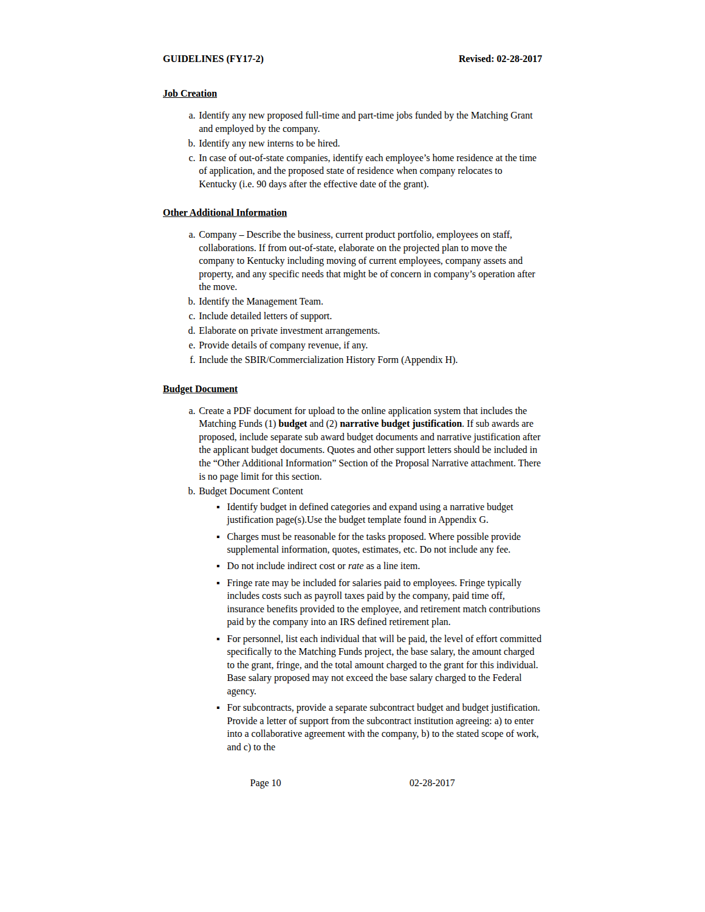GUIDELINES (FY17-2) Revised: 02-28-2017
Job Creation
Identify any new proposed full-time and part-time jobs funded by the Matching Grant and employed by the company.
Identify any new interns to be hired.
In case of out-of-state companies, identify each employee’s home residence at the time of application, and the proposed state of residence when company relocates to Kentucky (i.e. 90 days after the effective date of the grant).
Other Additional Information
Company – Describe the business, current product portfolio, employees on staff, collaborations. If from out-of-state, elaborate on the projected plan to move the company to Kentucky including moving of current employees, company assets and property, and any specific needs that might be of concern in company’s operation after the move.
Identify the Management Team.
Include detailed letters of support.
Elaborate on private investment arrangements.
Provide details of company revenue, if any.
Include the SBIR/Commercialization History Form (Appendix H).
Budget Document
Create a PDF document for upload to the online application system that includes the Matching Funds (1) budget and (2) narrative budget justification. If sub awards are proposed, include separate sub award budget documents and narrative justification after the applicant budget documents. Quotes and other support letters should be included in the “Other Additional Information” Section of the Proposal Narrative attachment. There is no page limit for this section.
Budget Document Content
Identify budget in defined categories and expand using a narrative budget justification page(s).Use the budget template found in Appendix G.
Charges must be reasonable for the tasks proposed. Where possible provide supplemental information, quotes, estimates, etc. Do not include any fee.
Do not include indirect cost or rate as a line item.
Fringe rate may be included for salaries paid to employees. Fringe typically includes costs such as payroll taxes paid by the company, paid time off, insurance benefits provided to the employee, and retirement match contributions paid by the company into an IRS defined retirement plan.
For personnel, list each individual that will be paid, the level of effort committed specifically to the Matching Funds project, the base salary, the amount charged to the grant, fringe, and the total amount charged to the grant for this individual. Base salary proposed may not exceed the base salary charged to the Federal agency.
For subcontracts, provide a separate subcontract budget and budget justification. Provide a letter of support from the subcontract institution agreeing: a) to enter into a collaborative agreement with the company, b) to the stated scope of work, and c) to the
Page 10 02-28-2017